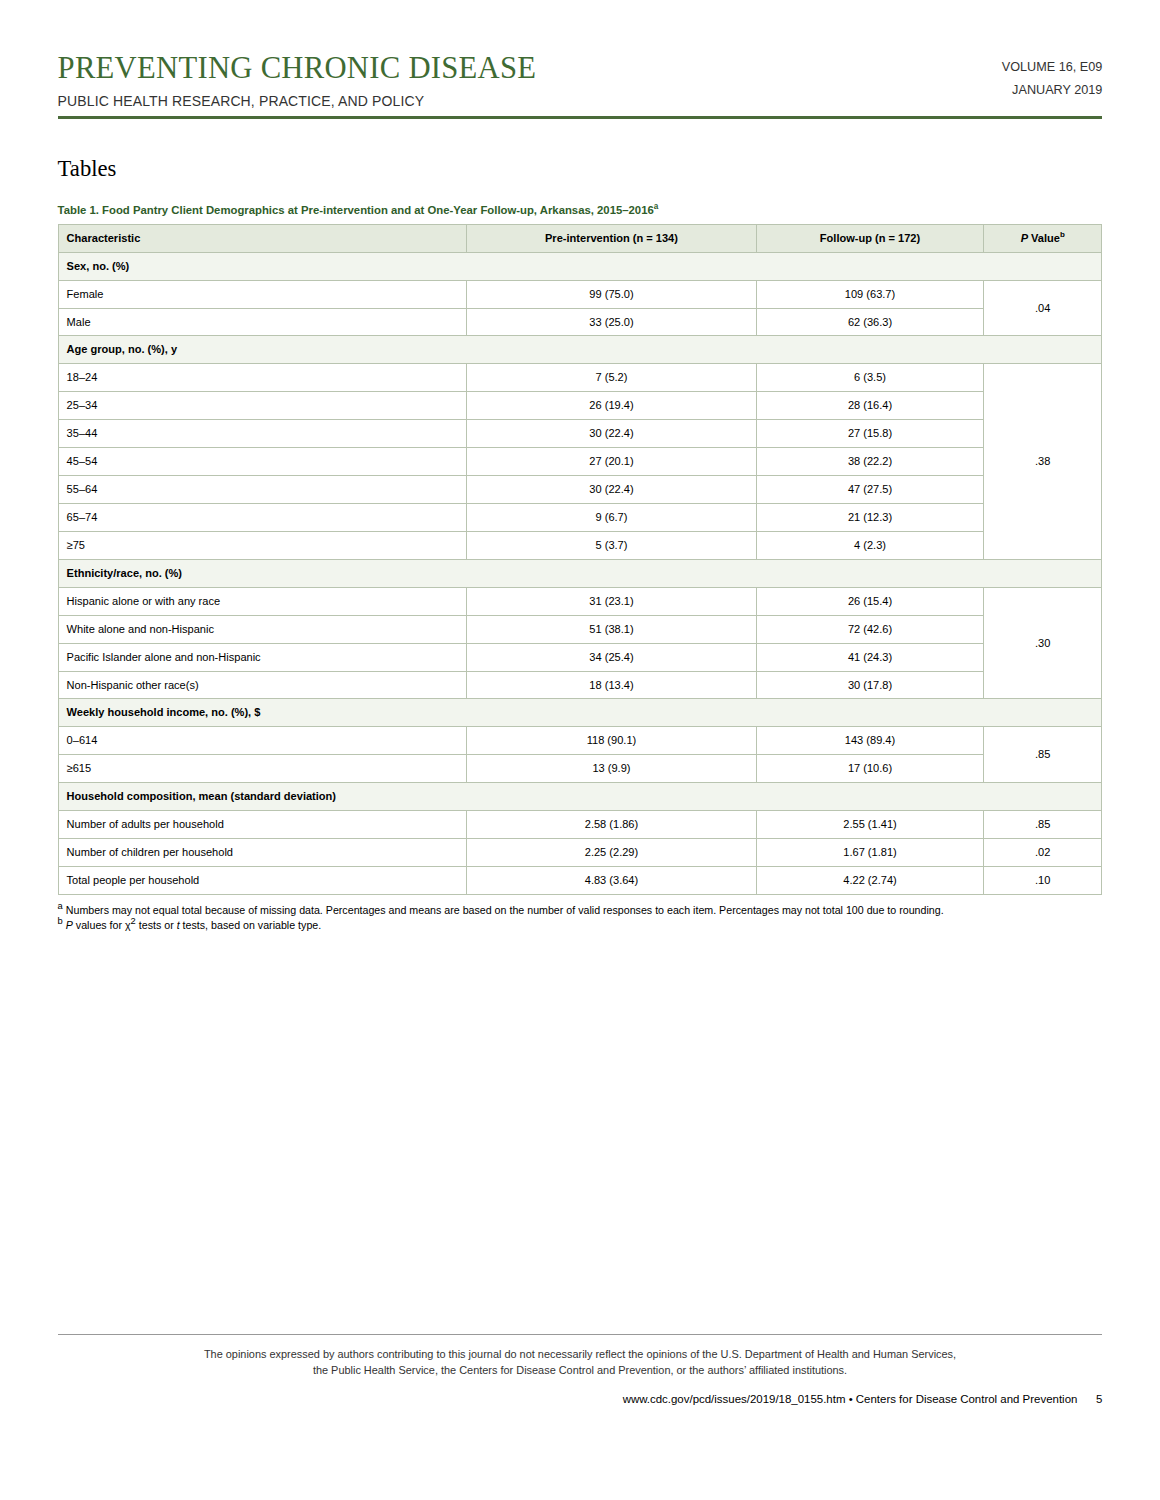PREVENTING CHRONIC DISEASE
PUBLIC HEALTH RESEARCH, PRACTICE, AND POLICY
VOLUME 16, E09
JANUARY 2019
Tables
Table 1. Food Pantry Client Demographics at Pre-intervention and at One-Year Follow-up, Arkansas, 2015–2016a
| Characteristic | Pre-intervention (n = 134) | Follow-up (n = 172) | P Value b |
| --- | --- | --- | --- |
| Sex, no. (%) |
| Female | 99 (75.0) | 109 (63.7) | .04 |
| Male | 33 (25.0) | 62 (36.3) |
| Age group, no. (%), y |
| 18–24 | 7 (5.2) | 6 (3.5) | .38 |
| 25–34 | 26 (19.4) | 28 (16.4) |
| 35–44 | 30 (22.4) | 27 (15.8) |
| 45–54 | 27 (20.1) | 38 (22.2) |
| 55–64 | 30 (22.4) | 47 (27.5) |
| 65–74 | 9 (6.7) | 21 (12.3) |
| ≥75 | 5 (3.7) | 4 (2.3) |
| Ethnicity/race, no. (%) |
| Hispanic alone or with any race | 31 (23.1) | 26 (15.4) | .30 |
| White alone and non-Hispanic | 51 (38.1) | 72 (42.6) |
| Pacific Islander alone and non-Hispanic | 34 (25.4) | 41 (24.3) |
| Non-Hispanic other race(s) | 18 (13.4) | 30 (17.8) |
| Weekly household income, no. (%), $ |
| 0–614 | 118 (90.1) | 143 (89.4) | .85 |
| ≥615 | 13 (9.9) | 17 (10.6) |
| Household composition, mean (standard deviation) |
| Number of adults per household | 2.58 (1.86) | 2.55 (1.41) | .85 |
| Number of children per household | 2.25 (2.29) | 1.67 (1.81) | .02 |
| Total people per household | 4.83 (3.64) | 4.22 (2.74) | .10 |
a Numbers may not equal total because of missing data. Percentages and means are based on the number of valid responses to each item. Percentages may not total 100 due to rounding.
b P values for χ2 tests or t tests, based on variable type.
The opinions expressed by authors contributing to this journal do not necessarily reflect the opinions of the U.S. Department of Health and Human Services,
the Public Health Service, the Centers for Disease Control and Prevention, or the authors’ affiliated institutions.
www.cdc.gov/pcd/issues/2019/18_0155.htm • Centers for Disease Control and Prevention5